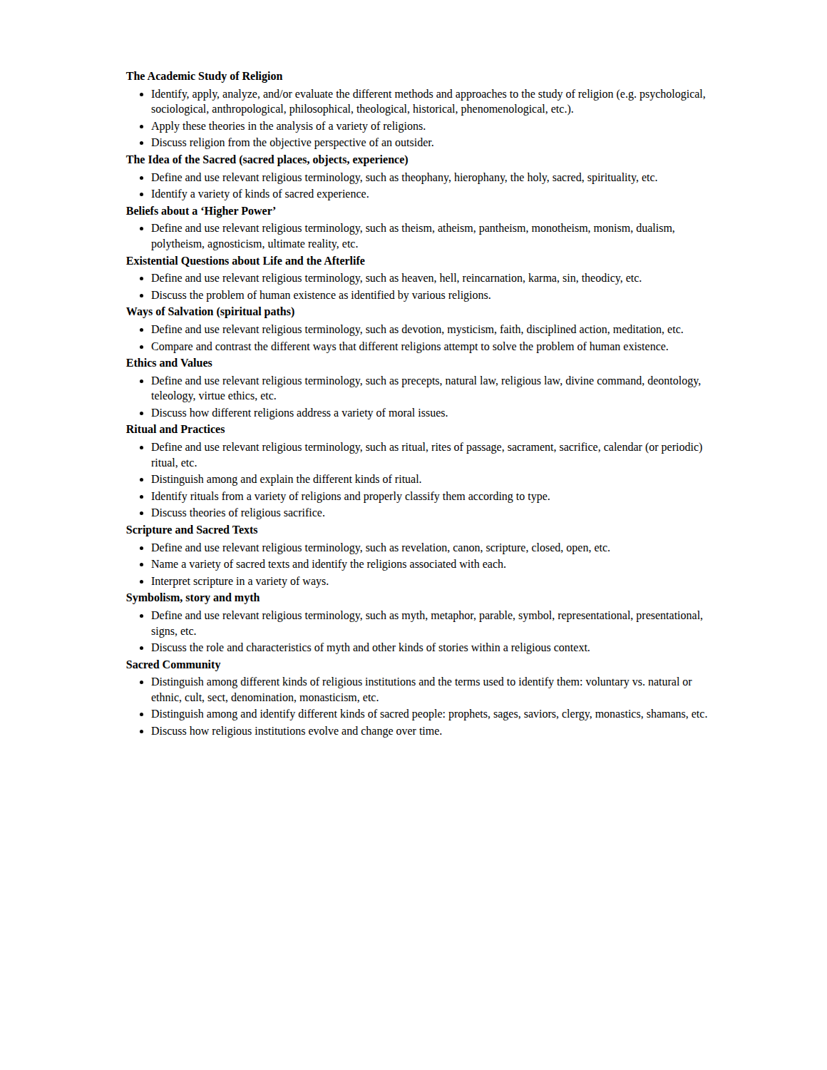The Academic Study of Religion
Identify, apply, analyze, and/or evaluate the different methods and approaches to the study of religion (e.g. psychological, sociological, anthropological, philosophical, theological, historical, phenomenological, etc.).
Apply these theories in the analysis of a variety of religions.
Discuss religion from the objective perspective of an outsider.
The Idea of the Sacred (sacred places, objects, experience)
Define and use relevant religious terminology, such as theophany, hierophany, the holy, sacred, spirituality, etc.
Identify a variety of kinds of sacred experience.
Beliefs about a ‘Higher Power’
Define and use relevant religious terminology, such as theism, atheism, pantheism, monotheism, monism, dualism, polytheism, agnosticism, ultimate reality, etc.
Existential Questions about Life and the Afterlife
Define and use relevant religious terminology, such as heaven, hell, reincarnation, karma, sin, theodicy, etc.
Discuss the problem of human existence as identified by various religions.
Ways of Salvation (spiritual paths)
Define and use relevant religious terminology, such as devotion, mysticism, faith, disciplined action, meditation, etc.
Compare and contrast the different ways that different religions attempt to solve the problem of human existence.
Ethics and Values
Define and use relevant religious terminology, such as precepts, natural law, religious law, divine command, deontology, teleology, virtue ethics, etc.
Discuss how different religions address a variety of moral issues.
Ritual and Practices
Define and use relevant religious terminology, such as ritual, rites of passage, sacrament, sacrifice, calendar (or periodic) ritual, etc.
Distinguish among and explain the different kinds of ritual.
Identify rituals from a variety of religions and properly classify them according to type.
Discuss theories of religious sacrifice.
Scripture and Sacred Texts
Define and use relevant religious terminology, such as revelation, canon, scripture, closed, open, etc.
Name a variety of sacred texts and identify the religions associated with each.
Interpret scripture in a variety of ways.
Symbolism, story and myth
Define and use relevant religious terminology, such as myth, metaphor, parable, symbol, representational, presentational, signs, etc.
Discuss the role and characteristics of myth and other kinds of stories within a religious context.
Sacred Community
Distinguish among different kinds of religious institutions and the terms used to identify them: voluntary vs. natural or ethnic, cult, sect, denomination, monasticism, etc.
Distinguish among and identify different kinds of sacred people: prophets, sages, saviors, clergy, monastics, shamans, etc.
Discuss how religious institutions evolve and change over time.